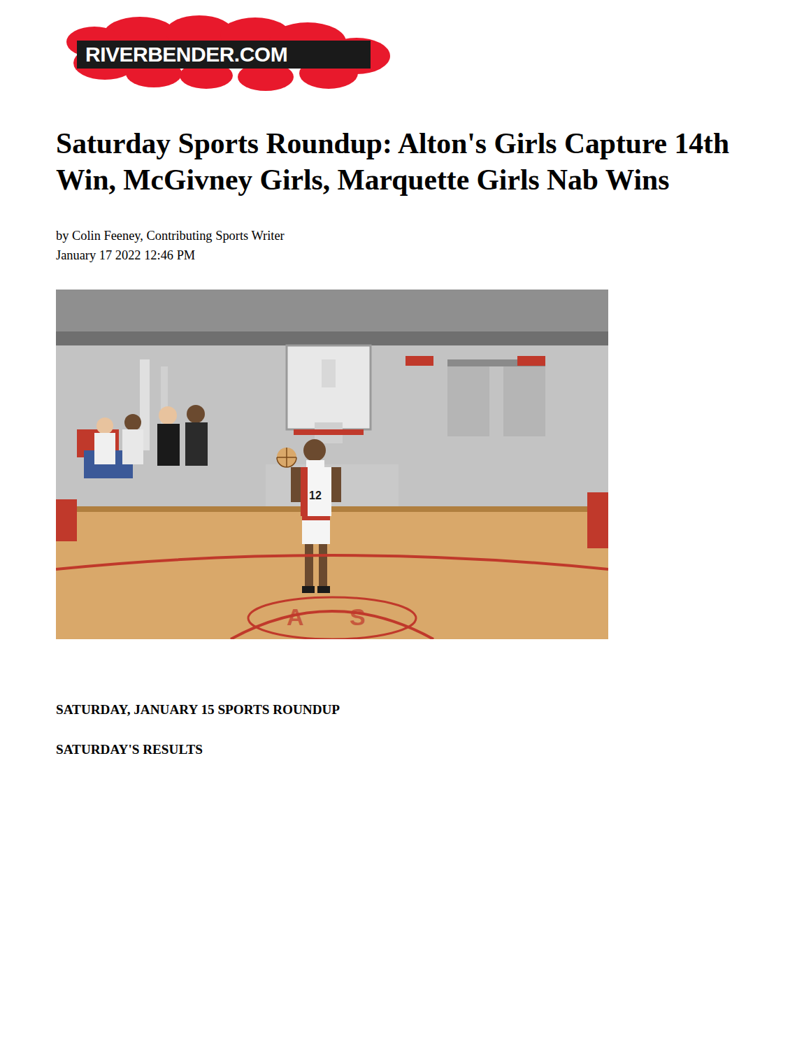RIVERBENDER.COM
Saturday Sports Roundup: Alton's Girls Capture 14th Win, McGivney Girls, Marquette Girls Nab Wins
by Colin Feeney, Contributing Sports Writer
January 17 2022 12:46 PM
12 A S
SATURDAY, JANUARY 15 SPORTS ROUNDUP
SATURDAY'S RESULTS